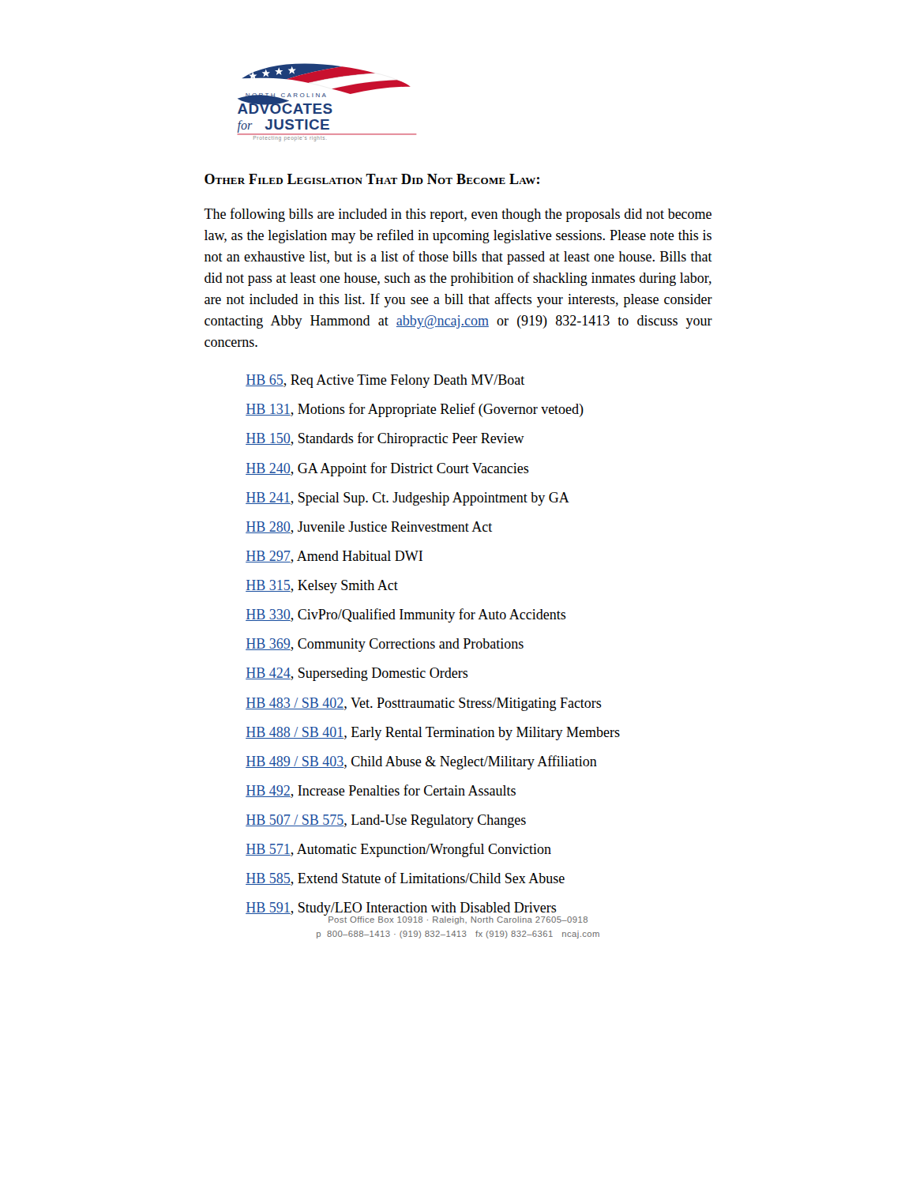NORTH CAROLINA ADVOCATES for JUSTICE Protecting people's rights.
Other Filed Legislation That Did Not Become Law:
The following bills are included in this report, even though the proposals did not become law, as the legislation may be refiled in upcoming legislative sessions. Please note this is not an exhaustive list, but is a list of those bills that passed at least one house. Bills that did not pass at least one house, such as the prohibition of shackling inmates during labor, are not included in this list. If you see a bill that affects your interests, please consider contacting Abby Hammond at abby@ncaj.com or (919) 832-1413 to discuss your concerns.
HB 65, Req Active Time Felony Death MV/Boat
HB 131, Motions for Appropriate Relief (Governor vetoed)
HB 150, Standards for Chiropractic Peer Review
HB 240, GA Appoint for District Court Vacancies
HB 241, Special Sup. Ct. Judgeship Appointment by GA
HB 280, Juvenile Justice Reinvestment Act
HB 297, Amend Habitual DWI
HB 315, Kelsey Smith Act
HB 330, CivPro/Qualified Immunity for Auto Accidents
HB 369, Community Corrections and Probations
HB 424, Superseding Domestic Orders
HB 483 / SB 402, Vet. Posttraumatic Stress/Mitigating Factors
HB 488 / SB 401, Early Rental Termination by Military Members
HB 489 / SB 403, Child Abuse & Neglect/Military Affiliation
HB 492, Increase Penalties for Certain Assaults
HB 507 / SB 575, Land-Use Regulatory Changes
HB 571, Automatic Expunction/Wrongful Conviction
HB 585, Extend Statute of Limitations/Child Sex Abuse
HB 591, Study/LEO Interaction with Disabled Drivers
Post Office Box 10918 · Raleigh, North Carolina 27605–0918
p 800–688–1413 · (919) 832–1413 fx (919) 832–6361 ncaj.com